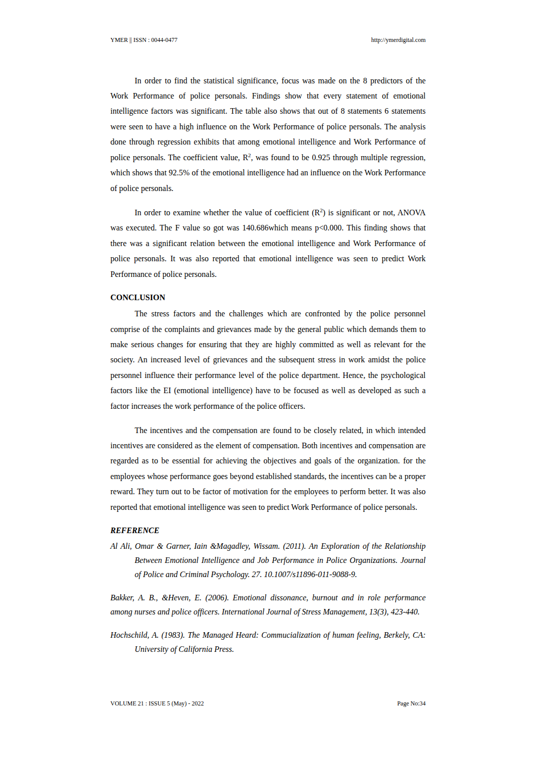YMER || ISSN : 0044-0477
http://ymerdigital.com
In order to find the statistical significance, focus was made on the 8 predictors of the Work Performance of police personals. Findings show that every statement of emotional intelligence factors was significant. The table also shows that out of 8 statements 6 statements were seen to have a high influence on the Work Performance of police personals. The analysis done through regression exhibits that among emotional intelligence and Work Performance of police personals. The coefficient value, R2, was found to be 0.925 through multiple regression, which shows that 92.5% of the emotional intelligence had an influence on the Work Performance of police personals.
In order to examine whether the value of coefficient (R2) is significant or not, ANOVA was executed. The F value so got was 140.686which means p<0.000. This finding shows that there was a significant relation between the emotional intelligence and Work Performance of police personals. It was also reported that emotional intelligence was seen to predict Work Performance of police personals.
CONCLUSION
The stress factors and the challenges which are confronted by the police personnel comprise of the complaints and grievances made by the general public which demands them to make serious changes for ensuring that they are highly committed as well as relevant for the society. An increased level of grievances and the subsequent stress in work amidst the police personnel influence their performance level of the police department. Hence, the psychological factors like the EI (emotional intelligence) have to be focused as well as developed as such a factor increases the work performance of the police officers.
The incentives and the compensation are found to be closely related, in which intended incentives are considered as the element of compensation. Both incentives and compensation are regarded as to be essential for achieving the objectives and goals of the organization. for the employees whose performance goes beyond established standards, the incentives can be a proper reward. They turn out to be factor of motivation for the employees to perform better. It was also reported that emotional intelligence was seen to predict Work Performance of police personals.
REFERENCE
Al Ali, Omar & Garner, Iain &Magadley, Wissam. (2011). An Exploration of the Relationship Between Emotional Intelligence and Job Performance in Police Organizations. Journal of Police and Criminal Psychology. 27. 10.1007/s11896-011-9088-9.
Bakker, A. B., &Heven, E. (2006). Emotional dissonance, burnout and in role performance among nurses and police officers. International Journal of Stress Management, 13(3), 423-440.
Hochschild, A. (1983). The Managed Heard: Commucialization of human feeling, Berkely, CA: University of California Press.
VOLUME 21 : ISSUE 5 (May) - 2022
Page No:34